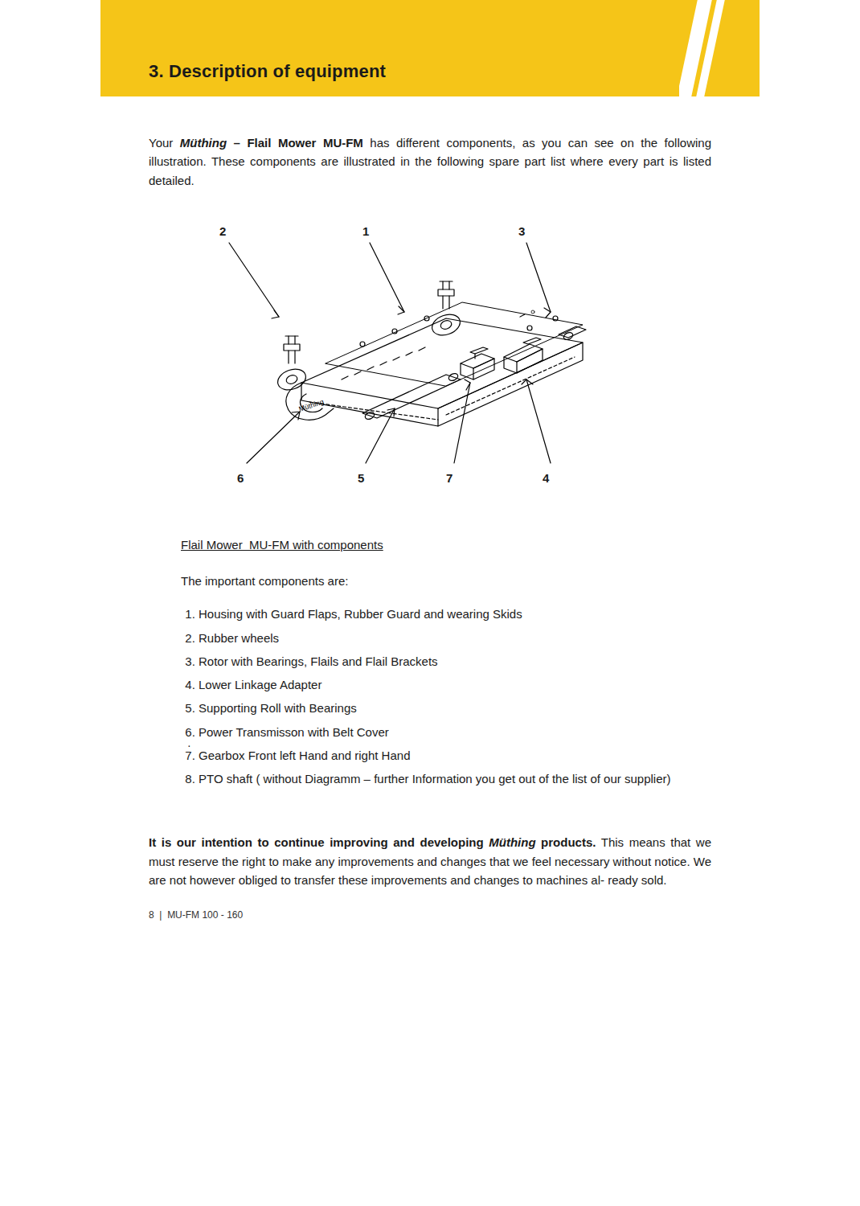3. Description of equipment
Your Müthing – Flail Mower MU-FM has different components, as you can see on the following illustration. These components are illustrated in the following spare part list where every part is listed detailed.
2 1 3 6 5 7 4 Müthing
Flail Mower MU-FM with components
The important components are:
Housing with Guard Flaps, Rubber Guard and wearing Skids
Rubber wheels
Rotor with Bearings, Flails and Flail Brackets
Lower Linkage Adapter
Supporting Roll with Bearings
Power Transmisson with Belt Cover
Gearbox Front left Hand and right Hand
PTO shaft ( without Diagramm – further Information you get out of the list of our supplier)
It is our intention to continue improving and developing Müthing products. This means that we must reserve the right to make any improvements and changes that we feel necessary without notice. We are not however obliged to transfer these improvements and changes to machines al- ready sold.
8 | MU-FM 100 - 160